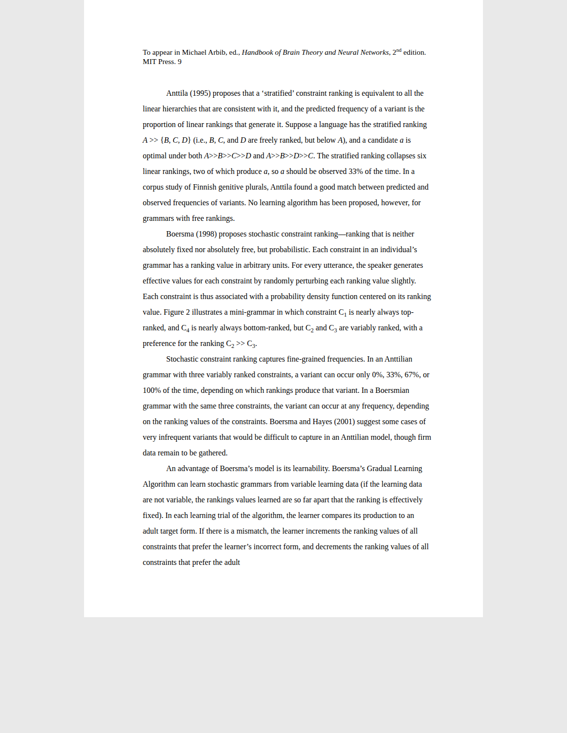To appear in Michael Arbib, ed., Handbook of Brain Theory and Neural Networks, 2nd edition. MIT Press. 9
Anttila (1995) proposes that a ‘stratified’ constraint ranking is equivalent to all the linear hierarchies that are consistent with it, and the predicted frequency of a variant is the proportion of linear rankings that generate it. Suppose a language has the stratified ranking A >> {B, C, D} (i.e., B, C, and D are freely ranked, but below A), and a candidate a is optimal under both A>>B>>C>>D and A>>B>>D>>C. The stratified ranking collapses six linear rankings, two of which produce a, so a should be observed 33% of the time. In a corpus study of Finnish genitive plurals, Anttila found a good match between predicted and observed frequencies of variants. No learning algorithm has been proposed, however, for grammars with free rankings.
Boersma (1998) proposes stochastic constraint ranking—ranking that is neither absolutely fixed nor absolutely free, but probabilistic. Each constraint in an individual’s grammar has a ranking value in arbitrary units. For every utterance, the speaker generates effective values for each constraint by randomly perturbing each ranking value slightly. Each constraint is thus associated with a probability density function centered on its ranking value. Figure 2 illustrates a mini-grammar in which constraint C1 is nearly always top-ranked, and C4 is nearly always bottom-ranked, but C2 and C3 are variably ranked, with a preference for the ranking C2 >> C3.
Stochastic constraint ranking captures fine-grained frequencies. In an Anttilian grammar with three variably ranked constraints, a variant can occur only 0%, 33%, 67%, or 100% of the time, depending on which rankings produce that variant. In a Boersmian grammar with the same three constraints, the variant can occur at any frequency, depending on the ranking values of the constraints. Boersma and Hayes (2001) suggest some cases of very infrequent variants that would be difficult to capture in an Anttilian model, though firm data remain to be gathered.
An advantage of Boersma’s model is its learnability. Boersma’s Gradual Learning Algorithm can learn stochastic grammars from variable learning data (if the learning data are not variable, the rankings values learned are so far apart that the ranking is effectively fixed). In each learning trial of the algorithm, the learner compares its production to an adult target form. If there is a mismatch, the learner increments the ranking values of all constraints that prefer the learner’s incorrect form, and decrements the ranking values of all constraints that prefer the adult